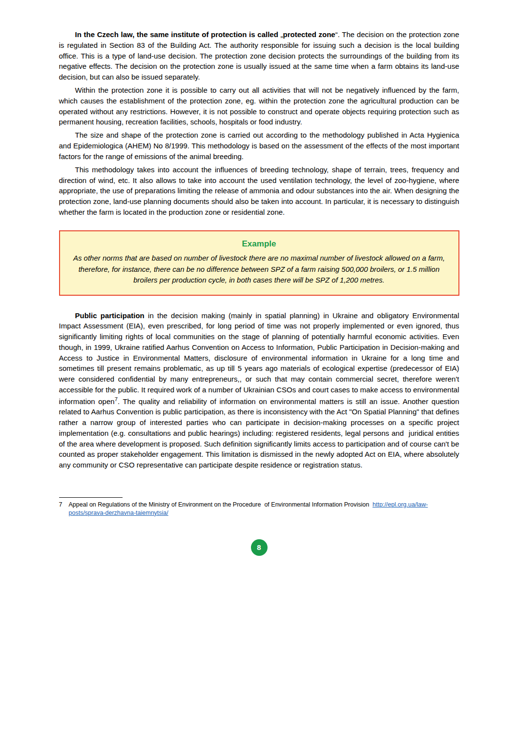In the Czech law, the same institute of protection is called „protected zone“. The decision on the protection zone is regulated in Section 83 of the Building Act. The authority responsible for issuing such a decision is the local building office. This is a type of land-use decision. The protection zone decision protects the surroundings of the building from its negative effects. The decision on the protection zone is usually issued at the same time when a farm obtains its land-use decision, but can also be issued separately.
Within the protection zone it is possible to carry out all activities that will not be negatively influenced by the farm, which causes the establishment of the protection zone, eg. within the protection zone the agricultural production can be operated without any restrictions. However, it is not possible to construct and operate objects requiring protection such as permanent housing, recreation facilities, schools, hospitals or food industry.
The size and shape of the protection zone is carried out according to the methodology published in Acta Hygienica and Epidemiologica (AHEM) No 8/1999. This methodology is based on the assessment of the effects of the most important factors for the range of emissions of the animal breeding.
This methodology takes into account the influences of breeding technology, shape of terrain, trees, frequency and direction of wind, etc. It also allows to take into account the used ventilation technology, the level of zoo-hygiene, where appropriate, the use of preparations limiting the release of ammonia and odour substances into the air. When designing the protection zone, land-use planning documents should also be taken into account. In particular, it is necessary to distinguish whether the farm is located in the production zone or residential zone.
Example
As other norms that are based on number of livestock there are no maximal number of livestock allowed on a farm, therefore, for instance, there can be no difference between SPZ of a farm raising 500,000 broilers, or 1.5 million broilers per production cycle, in both cases there will be SPZ of 1,200 metres.
Public participation in the decision making (mainly in spatial planning) in Ukraine and obligatory Environmental Impact Assessment (EIA), even prescribed, for long period of time was not properly implemented or even ignored, thus significantly limiting rights of local communities on the stage of planning of potentially harmful economic activities. Even though, in 1999, Ukraine ratified Aarhus Convention on Access to Information, Public Participation in Decision-making and Access to Justice in Environmental Matters, disclosure of environmental information in Ukraine for a long time and sometimes till present remains problematic, as up till 5 years ago materials of ecological expertise (predecessor of EIA) were considered confidential by many entrepreneurs,, or such that may contain commercial secret, therefore weren't accessible for the public. It required work of a number of Ukrainian CSOs and court cases to make access to environmental information open7. The quality and reliability of information on environmental matters is still an issue. Another question related to Aarhus Convention is public participation, as there is inconsistency with the Act "On Spatial Planning" that defines rather a narrow group of interested parties who can participate in decision-making processes on a specific project implementation (e.g. consultations and public hearings) including: registered residents, legal persons and juridical entities of the area where development is proposed. Such definition significantly limits access to participation and of course can't be counted as proper stakeholder engagement. This limitation is dismissed in the newly adopted Act on EIA, where absolutely any community or CSO representative can participate despite residence or registration status.
7 Appeal on Regulations of the Ministry of Environment on the Procedure of Environmental Information Provision http://epl.org.ua/law-posts/sprava-derzhavna-taiemnytsia/
8